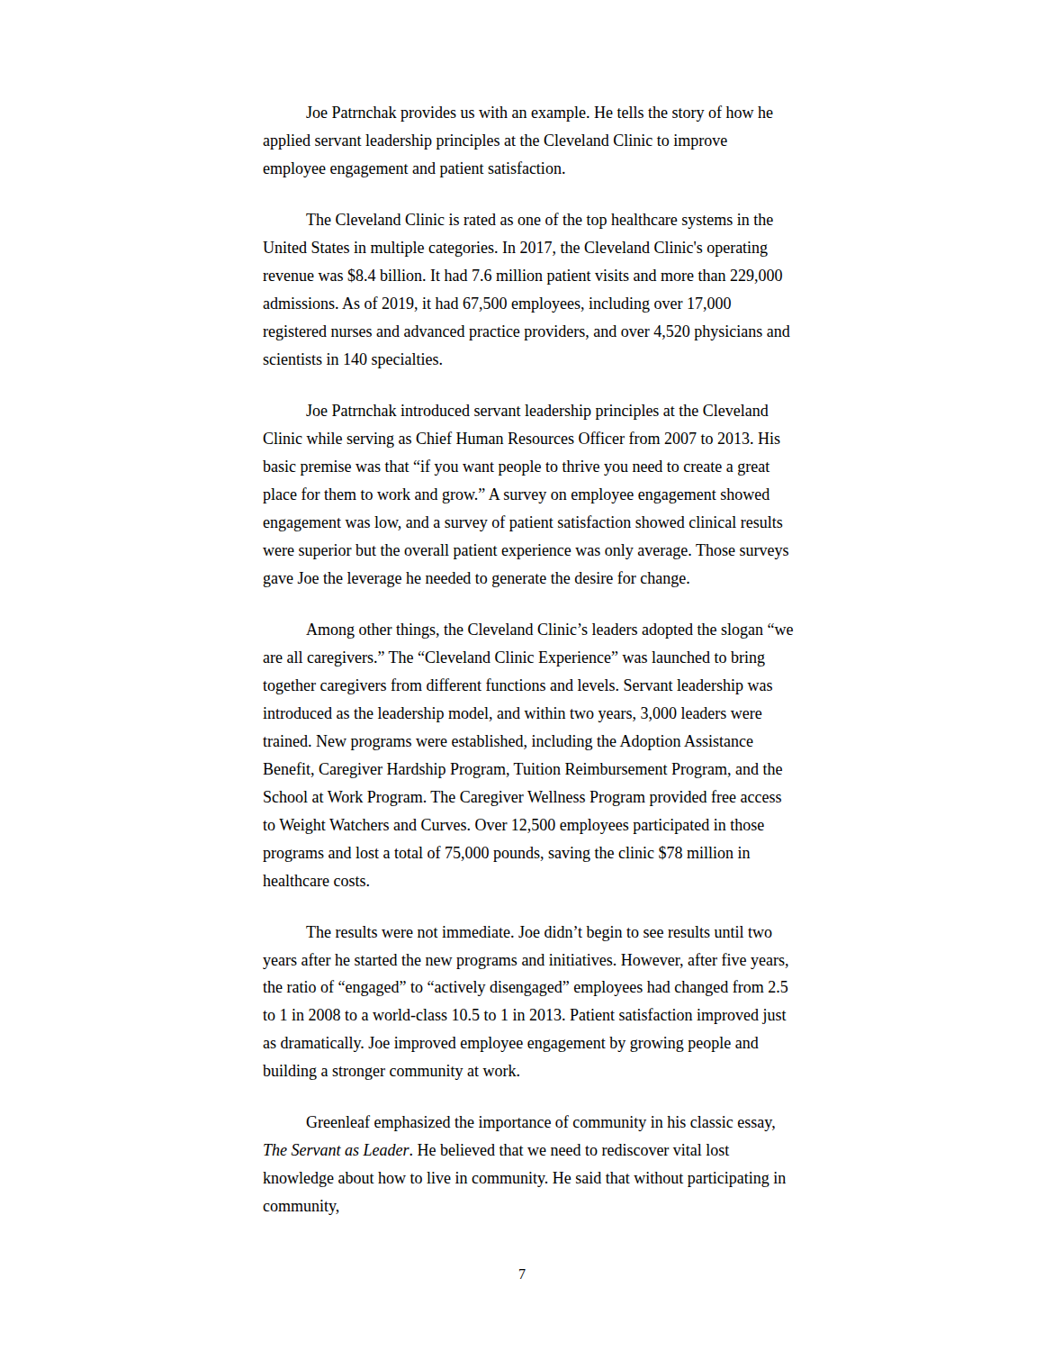Joe Patrnchak provides us with an example. He tells the story of how he applied servant leadership principles at the Cleveland Clinic to improve employee engagement and patient satisfaction.
The Cleveland Clinic is rated as one of the top healthcare systems in the United States in multiple categories. In 2017, the Cleveland Clinic's operating revenue was $8.4 billion. It had 7.6 million patient visits and more than 229,000 admissions. As of 2019, it had 67,500 employees, including over 17,000 registered nurses and advanced practice providers, and over 4,520 physicians and scientists in 140 specialties.
Joe Patrnchak introduced servant leadership principles at the Cleveland Clinic while serving as Chief Human Resources Officer from 2007 to 2013. His basic premise was that “if you want people to thrive you need to create a great place for them to work and grow.” A survey on employee engagement showed engagement was low, and a survey of patient satisfaction showed clinical results were superior but the overall patient experience was only average. Those surveys gave Joe the leverage he needed to generate the desire for change.
Among other things, the Cleveland Clinic’s leaders adopted the slogan “we are all caregivers.” The “Cleveland Clinic Experience” was launched to bring together caregivers from different functions and levels. Servant leadership was introduced as the leadership model, and within two years, 3,000 leaders were trained. New programs were established, including the Adoption Assistance Benefit, Caregiver Hardship Program, Tuition Reimbursement Program, and the School at Work Program. The Caregiver Wellness Program provided free access to Weight Watchers and Curves. Over 12,500 employees participated in those programs and lost a total of 75,000 pounds, saving the clinic $78 million in healthcare costs.
The results were not immediate. Joe didn’t begin to see results until two years after he started the new programs and initiatives. However, after five years, the ratio of “engaged” to “actively disengaged” employees had changed from 2.5 to 1 in 2008 to a world-class 10.5 to 1 in 2013. Patient satisfaction improved just as dramatically. Joe improved employee engagement by growing people and building a stronger community at work.
Greenleaf emphasized the importance of community in his classic essay, The Servant as Leader. He believed that we need to rediscover vital lost knowledge about how to live in community. He said that without participating in community,
7